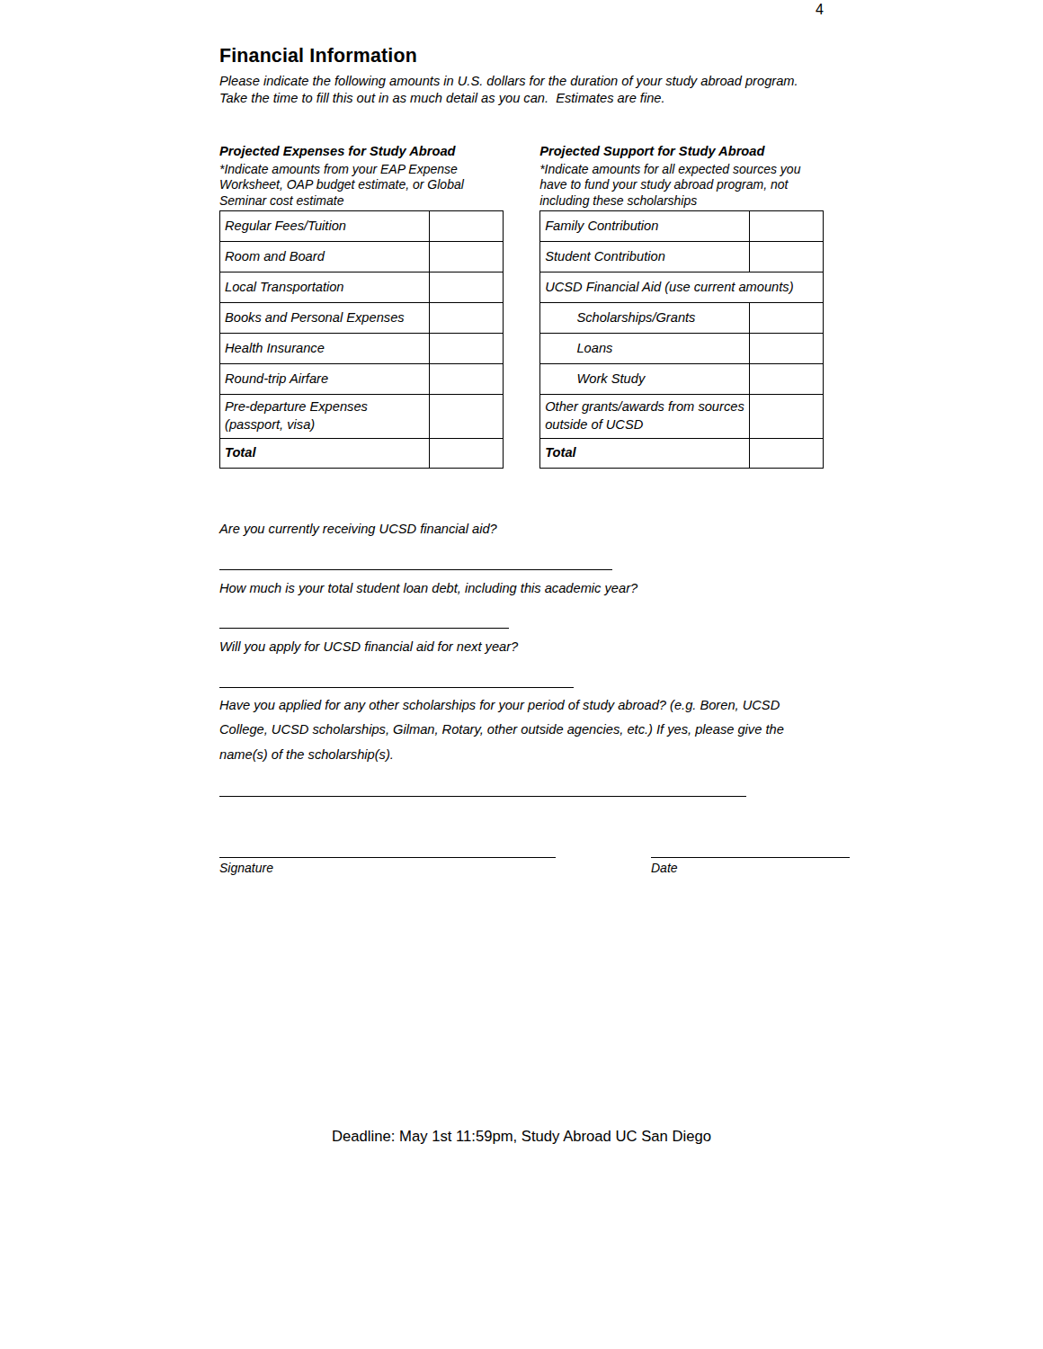4
Financial Information
Please indicate the following amounts in U.S. dollars for the duration of your study abroad program. Take the time to fill this out in as much detail as you can. Estimates are fine.
Projected Expenses for Study Abroad
*Indicate amounts from your EAP Expense Worksheet, OAP budget estimate, or Global Seminar cost estimate
| Regular Fees/Tuition | |
| Room and Board | |
| Local Transportation | |
| Books and Personal Expenses | |
| Health Insurance | |
| Round-trip Airfare | |
| Pre-departure Expenses (passport, visa) | |
| Total | |
Projected Support for Study Abroad
*Indicate amounts for all expected sources you have to fund your study abroad program, not including these scholarships
| Family Contribution | |
| Student Contribution | |
| UCSD Financial Aid (use current amounts) |
| Scholarships/Grants | |
| Loans | |
| Work Study | |
| Other grants/awards from sources outside of UCSD | |
| Total | |
Are you currently receiving UCSD financial aid?
How much is your total student loan debt, including this academic year?
Will you apply for UCSD financial aid for next year?
Have you applied for any other scholarships for your period of study abroad? (e.g. Boren, UCSD College, UCSD scholarships, Gilman, Rotary, other outside agencies, etc.) If yes, please give the name(s) of the scholarship(s).
Signature
Date
Deadline: May 1st 11:59pm, Study Abroad UC San Diego